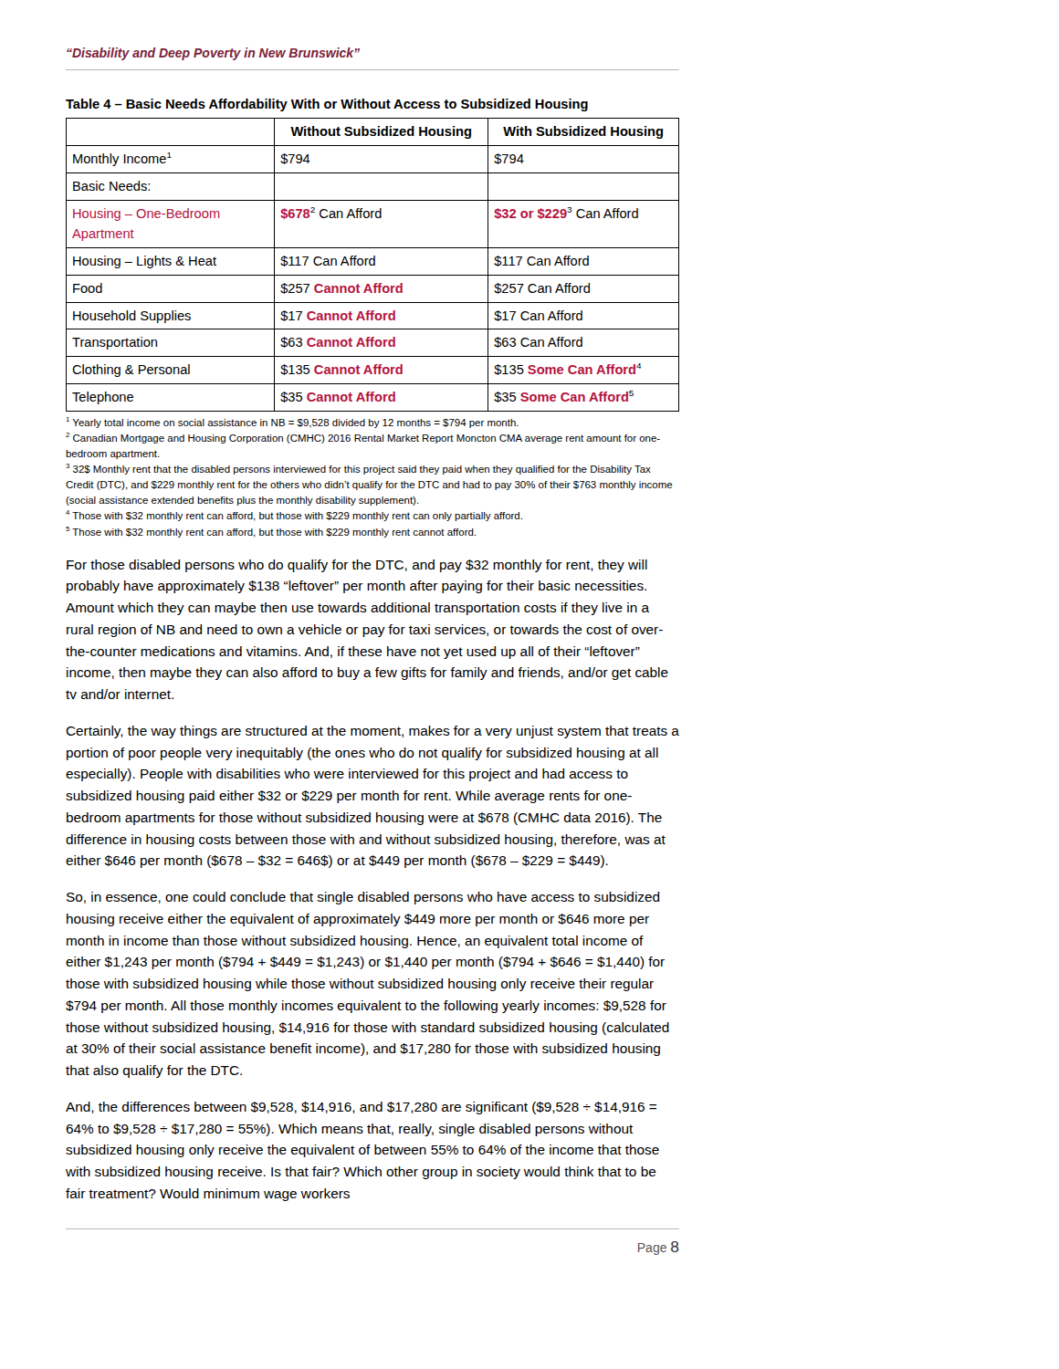“Disability and Deep Poverty in New Brunswick”
Table 4 – Basic Needs Affordability With or Without Access to Subsidized Housing
| | Without Subsidized Housing | With Subsidized Housing |
| Monthly Income 1 | $794 | $794 |
| Basic Needs: | | |
| Housing – One-Bedroom Apartment | $678 2 Can Afford | $32 or $229 3 Can Afford |
| Housing – Lights & Heat | $117 Can Afford | $117 Can Afford |
| Food | $257 Cannot Afford | $257 Can Afford |
| Household Supplies | $17 Cannot Afford | $17 Can Afford |
| Transportation | $63 Cannot Afford | $63 Can Afford |
| Clothing & Personal | $135 Cannot Afford | $135 Some Can Afford 4 |
| Telephone | $35 Cannot Afford | $35 Some Can Afford 5 |
1 Yearly total income on social assistance in NB = $9,528 divided by 12 months = $794 per month.
2 Canadian Mortgage and Housing Corporation (CMHC) 2016 Rental Market Report Moncton CMA average rent amount for one-bedroom apartment.
3 32$ Monthly rent that the disabled persons interviewed for this project said they paid when they qualified for the Disability Tax Credit (DTC), and $229 monthly rent for the others who didn’t qualify for the DTC and had to pay 30% of their $763 monthly income (social assistance extended benefits plus the monthly disability supplement).
4 Those with $32 monthly rent can afford, but those with $229 monthly rent can only partially afford.
5 Those with $32 monthly rent can afford, but those with $229 monthly rent cannot afford.
For those disabled persons who do qualify for the DTC, and pay $32 monthly for rent, they will probably have approximately $138 “leftover” per month after paying for their basic necessities. Amount which they can maybe then use towards additional transportation costs if they live in a rural region of NB and need to own a vehicle or pay for taxi services, or towards the cost of over-the-counter medications and vitamins. And, if these have not yet used up all of their “leftover” income, then maybe they can also afford to buy a few gifts for family and friends, and/or get cable tv and/or internet.
Certainly, the way things are structured at the moment, makes for a very unjust system that treats a portion of poor people very inequitably (the ones who do not qualify for subsidized housing at all especially). People with disabilities who were interviewed for this project and had access to subsidized housing paid either $32 or $229 per month for rent. While average rents for one-bedroom apartments for those without subsidized housing were at $678 (CMHC data 2016). The difference in housing costs between those with and without subsidized housing, therefore, was at either $646 per month ($678 – $32 = 646$) or at $449 per month ($678 – $229 = $449).
So, in essence, one could conclude that single disabled persons who have access to subsidized housing receive either the equivalent of approximately $449 more per month or $646 more per month in income than those without subsidized housing. Hence, an equivalent total income of either $1,243 per month ($794 + $449 = $1,243) or $1,440 per month ($794 + $646 = $1,440) for those with subsidized housing while those without subsidized housing only receive their regular $794 per month. All those monthly incomes equivalent to the following yearly incomes: $9,528 for those without subsidized housing, $14,916 for those with standard subsidized housing (calculated at 30% of their social assistance benefit income), and $17,280 for those with subsidized housing that also qualify for the DTC.
And, the differences between $9,528, $14,916, and $17,280 are significant ($9,528 ÷ $14,916 = 64% to $9,528 ÷ $17,280 = 55%). Which means that, really, single disabled persons without subsidized housing only receive the equivalent of between 55% to 64% of the income that those with subsidized housing receive. Is that fair? Which other group in society would think that to be fair treatment? Would minimum wage workers
Page 8